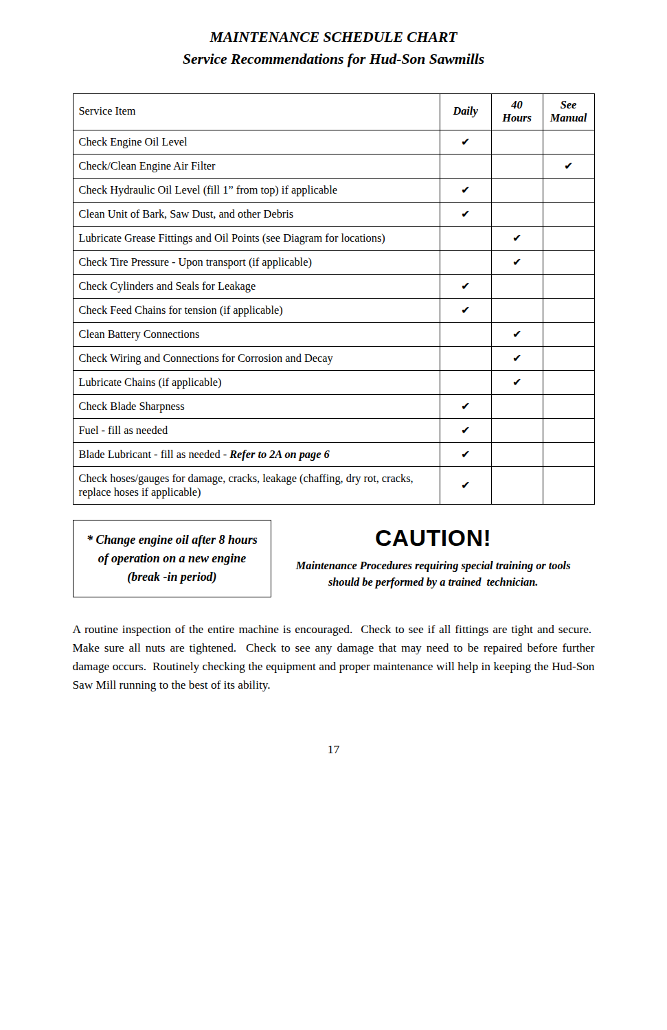MAINTENANCE SCHEDULE CHART
Service Recommendations for Hud-Son Sawmills
| Service Item | Daily | 40 Hours | See Manual |
| --- | --- | --- | --- |
| Check Engine Oil Level | | | |
| Check/Clean Engine Air Filter | | | |
| Check Hydraulic Oil Level (fill 1” from top) if applicable | | | |
| Clean Unit of Bark, Saw Dust, and other Debris | | | |
| Lubricate Grease Fittings and Oil Points (see Diagram for locations) | | | |
| Check Tire Pressure - Upon transport (if applicable) | | | |
| Check Cylinders and Seals for Leakage | | | |
| Check Feed Chains for tension (if applicable) | | | |
| Clean Battery Connections | | | |
| Check Wiring and Connections for Corrosion and Decay | | | |
| Lubricate Chains (if applicable) | | | |
| Check Blade Sharpness | | | |
| Fuel - fill as needed | | | |
| Blade Lubricant - fill as needed - Refer to 2A on page 6 | | | |
| Check hoses/gauges for damage, cracks, leakage (chaffing, dry rot, cracks, replace hoses if applicable) | | | |
* Change engine oil after 8 hours of operation on a new engine (break -in period)
CAUTION!
Maintenance Procedures requiring special training or tools should be performed by a trained technician.
A routine inspection of the entire machine is encouraged. Check to see if all fittings are tight and secure. Make sure all nuts are tightened. Check to see any damage that may need to be repaired before further damage occurs. Routinely checking the equipment and proper maintenance will help in keeping the Hud-Son Saw Mill running to the best of its ability.
17